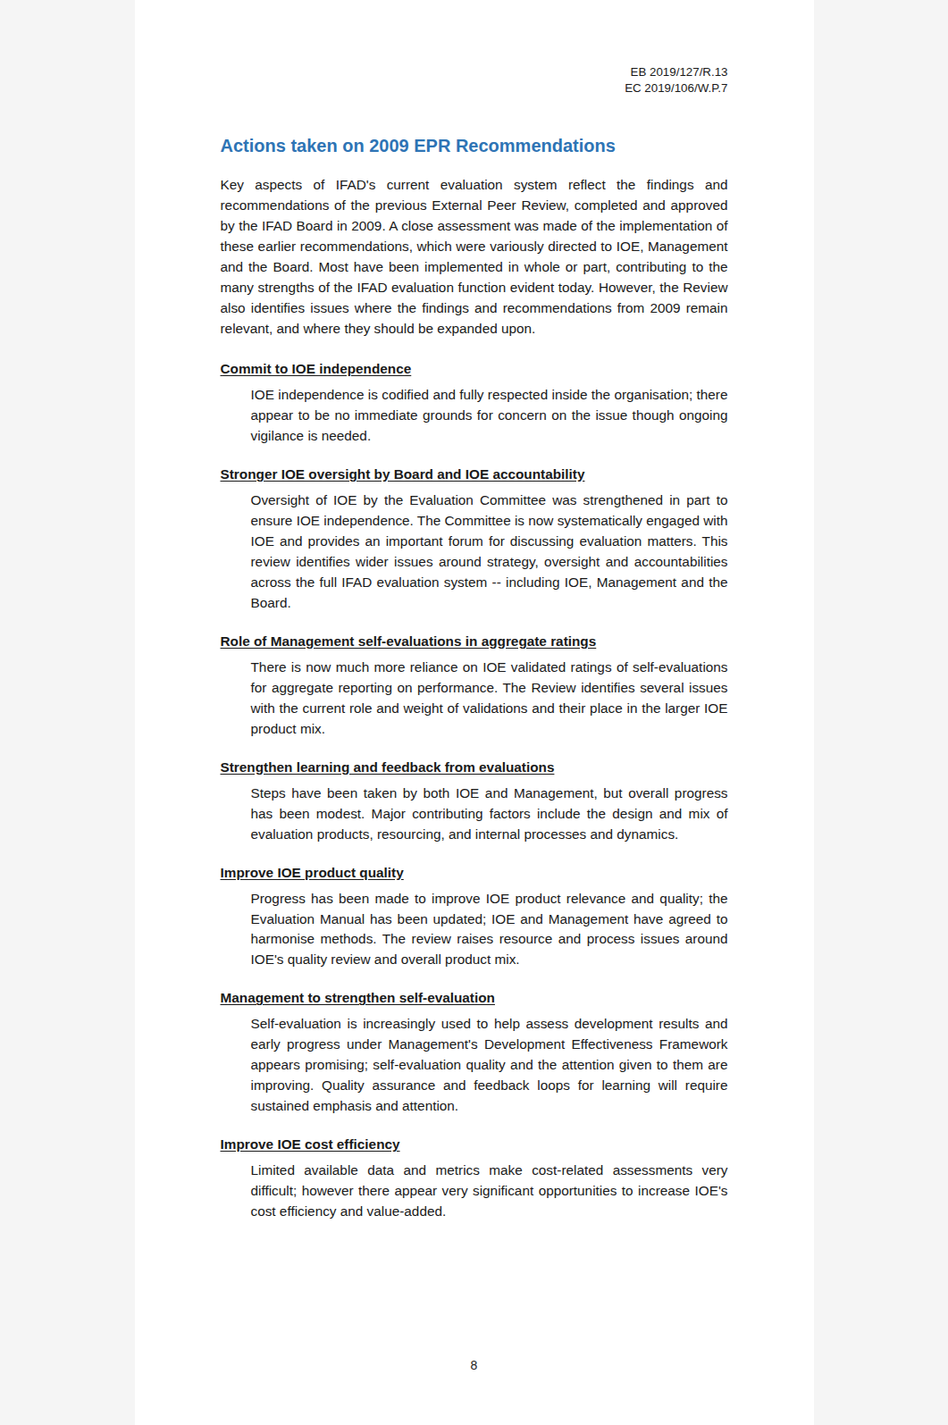EB 2019/127/R.13 EC 2019/106/W.P.7
Actions taken on 2009 EPR Recommendations
Key aspects of IFAD's current evaluation system reflect the findings and recommendations of the previous External Peer Review, completed and approved by the IFAD Board in 2009. A close assessment was made of the implementation of these earlier recommendations, which were variously directed to IOE, Management and the Board. Most have been implemented in whole or part, contributing to the many strengths of the IFAD evaluation function evident today. However, the Review also identifies issues where the findings and recommendations from 2009 remain relevant, and where they should be expanded upon.
Commit to IOE independence
IOE independence is codified and fully respected inside the organisation; there appear to be no immediate grounds for concern on the issue though ongoing vigilance is needed.
Stronger IOE oversight by Board and IOE accountability
Oversight of IOE by the Evaluation Committee was strengthened in part to ensure IOE independence. The Committee is now systematically engaged with IOE and provides an important forum for discussing evaluation matters. This review identifies wider issues around strategy, oversight and accountabilities across the full IFAD evaluation system -- including IOE, Management and the Board.
Role of Management self-evaluations in aggregate ratings
There is now much more reliance on IOE validated ratings of self-evaluations for aggregate reporting on performance. The Review identifies several issues with the current role and weight of validations and their place in the larger IOE product mix.
Strengthen learning and feedback from evaluations
Steps have been taken by both IOE and Management, but overall progress has been modest. Major contributing factors include the design and mix of evaluation products, resourcing, and internal processes and dynamics.
Improve IOE product quality
Progress has been made to improve IOE product relevance and quality; the Evaluation Manual has been updated; IOE and Management have agreed to harmonise methods. The review raises resource and process issues around IOE's quality review and overall product mix.
Management to strengthen self-evaluation
Self-evaluation is increasingly used to help assess development results and early progress under Management's Development Effectiveness Framework appears promising; self-evaluation quality and the attention given to them are improving. Quality assurance and feedback loops for learning will require sustained emphasis and attention.
Improve IOE cost efficiency
Limited available data and metrics make cost-related assessments very difficult; however there appear very significant opportunities to increase IOE's cost efficiency and value-added.
8